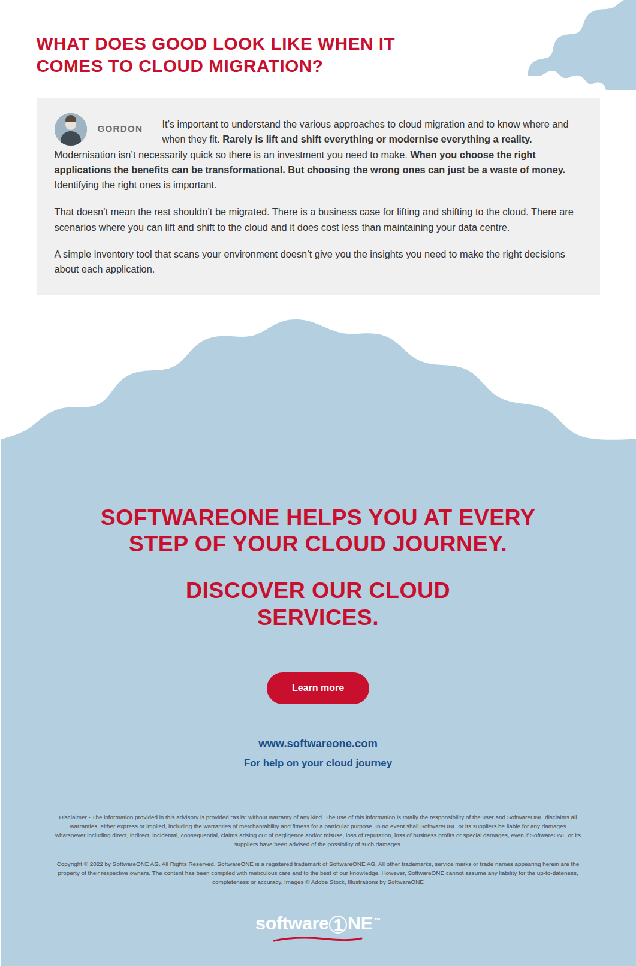What does good look like when it comes to cloud migration?
GORDON
It’s important to understand the various approaches to cloud migration and to know where and when they fit. Rarely is lift and shift everything or modernise everything a reality.
Modernisation isn’t necessarily quick so there is an investment you need to make. When you choose the right applications the benefits can be transformational. But choosing the wrong ones can just be a waste of money. Identifying the right ones is important.
That doesn’t mean the rest shouldn’t be migrated. There is a business case for lifting and shifting to the cloud. There are scenarios where you can lift and shift to the cloud and it does cost less than maintaining your data centre.
A simple inventory tool that scans your environment doesn’t give you the insights you need to make the right decisions about each application.
SoftwareONE helps you at every step of your cloud journey.
Discover our cloud services.
Learn more
www.softwareone.com For help on your cloud journey
Disclaimer - The information provided in this advisory is provided “as is” without warranty of any kind. The use of this information is totally the responsibility of the user and SoftwareONE disclaims all warranties, either express or implied, including the warranties of merchantability and fitness for a particular purpose. In no event shall SoftwareONE or its suppliers be liable for any damages whatsoever including direct, indirect, incidental, consequential, claims arising out of negligence and/or misuse, loss of reputation, loss of business profits or special damages, even if SoftwareONE or its suppliers have been advised of the possibility of such damages.
Copyright © 2022 by SoftwareONE AG. All Rights Reserved. SoftwareONE is a registered trademark of SoftwareONE AG. All other trademarks, service marks or trade names appearing herein are the property of their respective owners. The content has been compiled with meticulous care and to the best of our knowledge. However, SoftwareONE cannot assume any liability for the up-to-dateness, completeness or accuracy. Images © Adobe Stock, Illustrations by SoftwareONE
software1 NE™